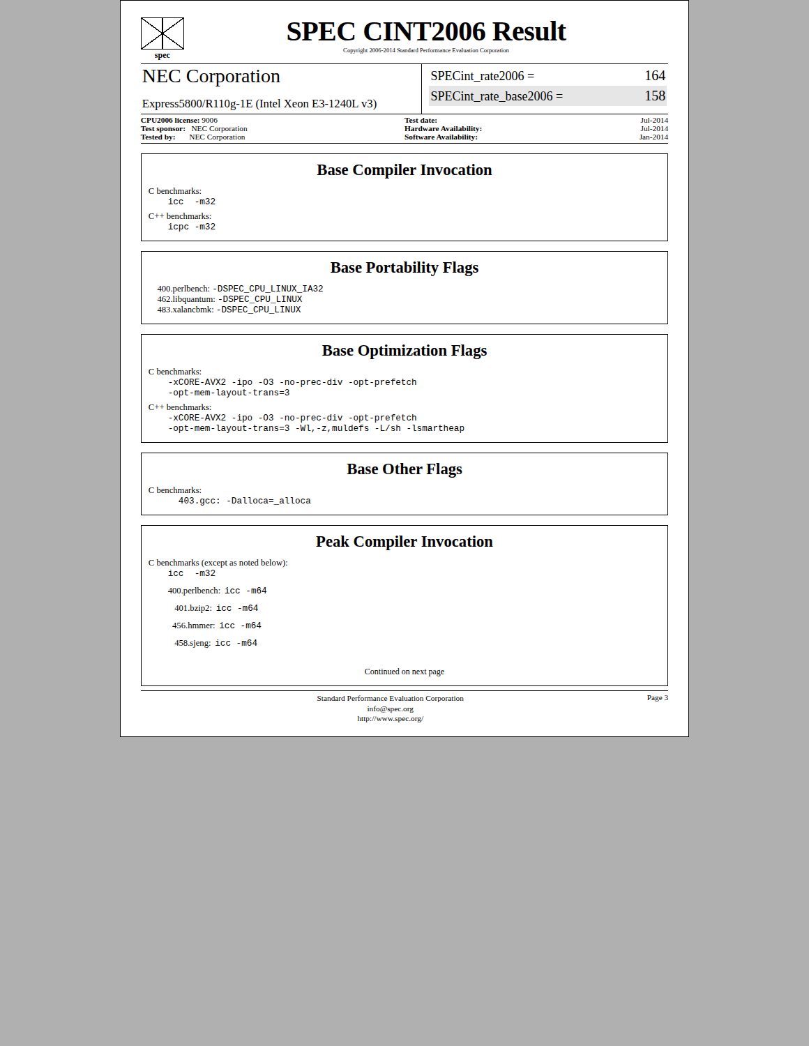spec
SPEC CINT2006 Result
Copyright 2006-2014 Standard Performance Evaluation Corporation
NEC Corporation
Express5800/R110g-1E (Intel Xeon E3-1240L v3)
SPECint_rate2006 = 164
SPECint_rate_base2006 = 158
CPU2006 license: 9006
Test sponsor: NEC Corporation
Tested by: NEC Corporation
Test date: Jul-2014
Hardware Availability: Jul-2014
Software Availability: Jan-2014
Base Compiler Invocation
C benchmarks:
icc  -m32
C++ benchmarks:
icpc -m32
Base Portability Flags
400.perlbench: -DSPEC_CPU_LINUX_IA32
462.libquantum: -DSPEC_CPU_LINUX
483.xalancbmk: -DSPEC_CPU_LINUX
Base Optimization Flags
C benchmarks:
-xCORE-AVX2 -ipo -O3 -no-prec-div -opt-prefetch
-opt-mem-layout-trans=3
C++ benchmarks:
-xCORE-AVX2 -ipo -O3 -no-prec-div -opt-prefetch
-opt-mem-layout-trans=3 -Wl,-z,muldefs -L/sh -lsmartheap
Base Other Flags
C benchmarks:
  403.gcc: -Dalloca=_alloca
Peak Compiler Invocation
C benchmarks (except as noted below):
icc  -m32
400.perlbench: icc -m64
401.bzip2: icc -m64
456.hmmer: icc -m64
458.sjeng: icc -m64
Continued on next page
Standard Performance Evaluation Corporation
info@spec.org
http://www.spec.org/
Page 3